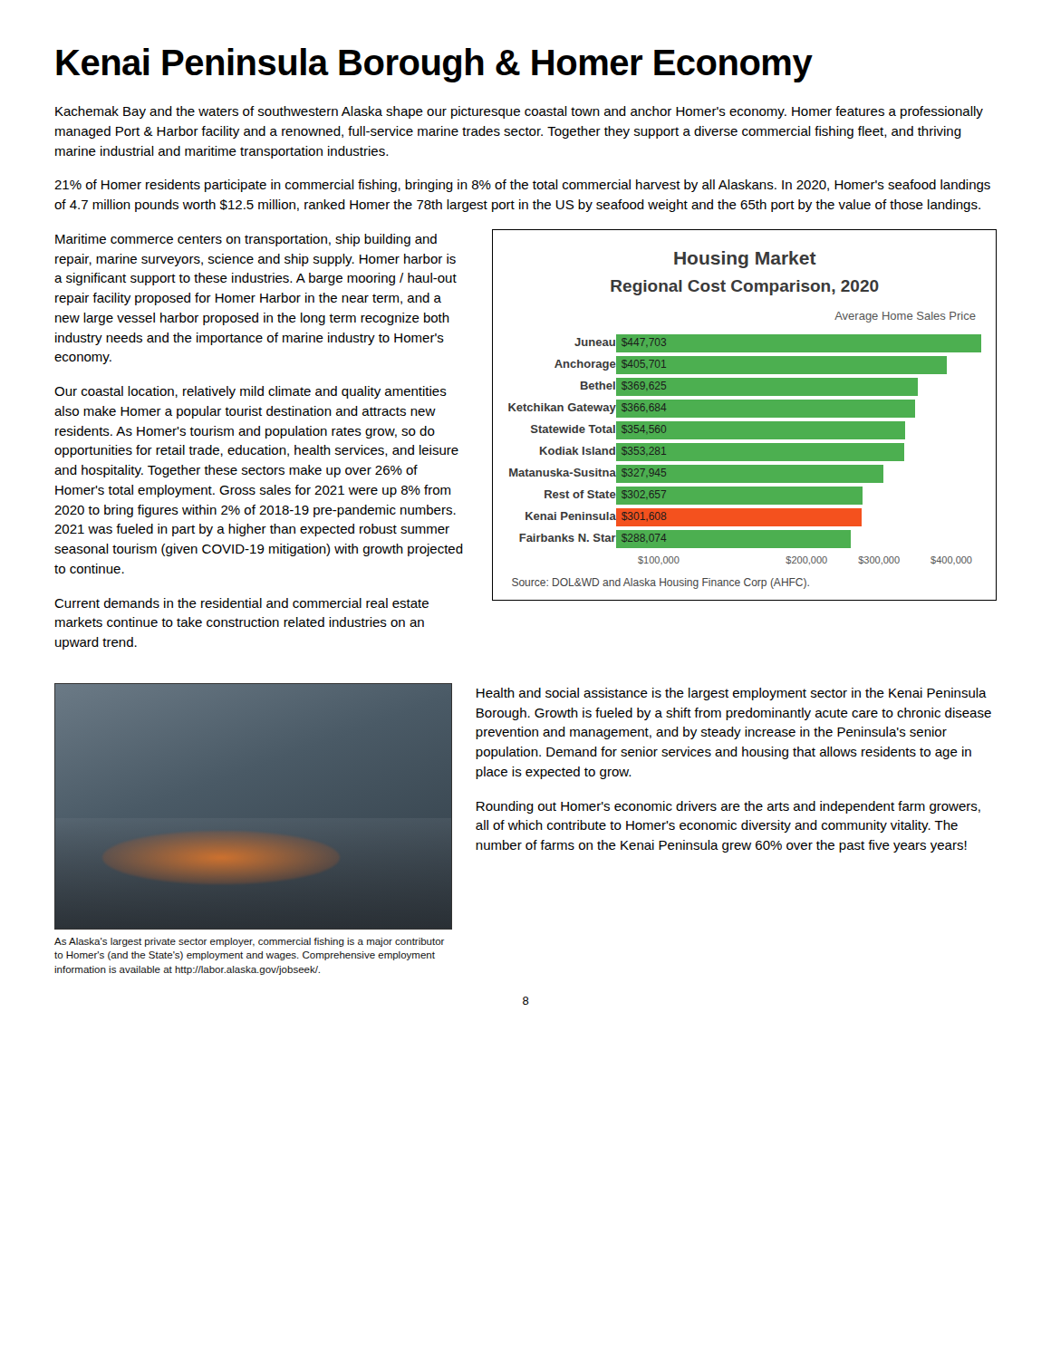Kenai Peninsula Borough & Homer Economy
Kachemak Bay and the waters of southwestern Alaska shape our picturesque coastal town and anchor Homer's economy. Homer features a professionally managed Port & Harbor facility and a renowned, full-service marine trades sector. Together they support a diverse commercial fishing fleet, and thriving marine industrial and maritime transportation industries.
21% of Homer residents participate in commercial fishing, bringing in 8% of the total commercial harvest by all Alaskans. In 2020, Homer's seafood landings of 4.7 million pounds worth $12.5 million, ranked Homer the 78th largest port in the US by seafood weight and the 65th port by the value of those landings.
Maritime commerce centers on transportation, ship building and repair, marine surveyors, science and ship supply. Homer harbor is a significant support to these industries. A barge mooring / haul-out repair facility proposed for Homer Harbor in the near term, and a new large vessel harbor proposed in the long term recognize both industry needs and the importance of marine industry to Homer's economy.
Our coastal location, relatively mild climate and quality amentities also make Homer a popular tourist destination and attracts new residents. As Homer's tourism and population rates grow, so do opportunities for retail trade, education, health services, and leisure and hospitality. Together these sectors make up over 26% of Homer's total employment. Gross sales for 2021 were up 8% from 2020 to bring figures within 2% of 2018-19 pre-pandemic numbers. 2021 was fueled in part by a higher than expected robust summer seasonal tourism (given COVID-19 mitigation) with growth projected to continue.
Current demands in the residential and commercial real estate markets continue to take construction related industries on an upward trend.
Housing Market
Regional Cost Comparison, 2020
Average Home Sales Price
| Juneau | $447,703 |
| Anchorage | $405,701 |
| Bethel | $369,625 |
| Ketchikan Gateway | $366,684 |
| Statewide Total | $354,560 |
| Kodiak Island | $353,281 |
| Matanuska-Susitna | $327,945 |
| Rest of State | $302,657 |
| Kenai Peninsula | $301,608 |
| Fairbanks N. Star | $288,074 |
$100,000 $200,000 $300,000 $400,000
Source: DOL&WD and Alaska Housing Finance Corp (AHFC).
As Alaska's largest private sector employer, commercial fishing is a major contributor to Homer's (and the State's) employment and wages. Comprehensive employment information is available at http://labor.alaska.gov/jobseek/.
Health and social assistance is the largest employment sector in the Kenai Peninsula Borough. Growth is fueled by a shift from predominantly acute care to chronic disease prevention and management, and by steady increase in the Peninsula's senior population. Demand for senior services and housing that allows residents to age in place is expected to grow.
Rounding out Homer's economic drivers are the arts and independent farm growers, all of which contribute to Homer's economic diversity and community vitality. The number of farms on the Kenai Peninsula grew 60% over the past five years years!
8